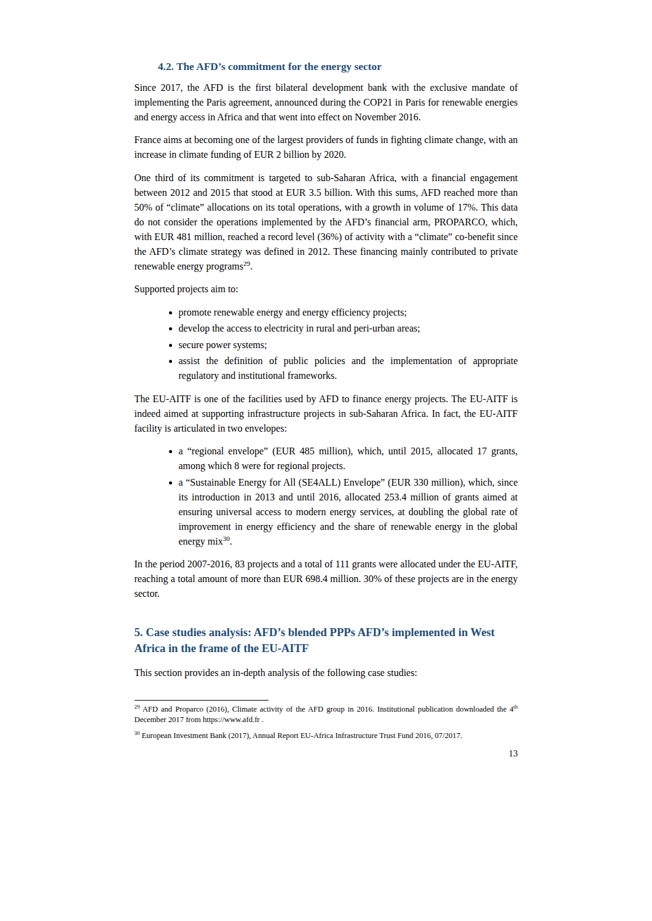4.2. The AFD’s commitment for the energy sector
Since 2017, the AFD is the first bilateral development bank with the exclusive mandate of implementing the Paris agreement, announced during the COP21 in Paris for renewable energies and energy access in Africa and that went into effect on November 2016.
France aims at becoming one of the largest providers of funds in fighting climate change, with an increase in climate funding of EUR 2 billion by 2020.
One third of its commitment is targeted to sub-Saharan Africa, with a financial engagement between 2012 and 2015 that stood at EUR 3.5 billion. With this sums, AFD reached more than 50% of “climate” allocations on its total operations, with a growth in volume of 17%. This data do not consider the operations implemented by the AFD’s financial arm, PROPARCO, which, with EUR 481 million, reached a record level (36%) of activity with a “climate” co-benefit since the AFD’s climate strategy was defined in 2012. These financing mainly contributed to private renewable energy programs29.
Supported projects aim to:
promote renewable energy and energy efficiency projects;
develop the access to electricity in rural and peri-urban areas;
secure power systems;
assist the definition of public policies and the implementation of appropriate regulatory and institutional frameworks.
The EU-AITF is one of the facilities used by AFD to finance energy projects. The EU-AITF is indeed aimed at supporting infrastructure projects in sub-Saharan Africa. In fact, the EU-AITF facility is articulated in two envelopes:
a “regional envelope” (EUR 485 million), which, until 2015, allocated 17 grants, among which 8 were for regional projects.
a “Sustainable Energy for All (SE4ALL) Envelope” (EUR 330 million), which, since its introduction in 2013 and until 2016, allocated 253.4 million of grants aimed at ensuring universal access to modern energy services, at doubling the global rate of improvement in energy efficiency and the share of renewable energy in the global energy mix30.
In the period 2007-2016, 83 projects and a total of 111 grants were allocated under the EU-AITF, reaching a total amount of more than EUR 698.4 million. 30% of these projects are in the energy sector.
5. Case studies analysis: AFD’s blended PPPs AFD’s implemented in West Africa in the frame of the EU-AITF
This section provides an in-depth analysis of the following case studies:
29 AFD and Proparco (2016), Climate activity of the AFD group in 2016. Institutional publication downloaded the 4th December 2017 from https://www.afd.fr .
30 European Investment Bank (2017), Annual Report EU-Africa Infrastructure Trust Fund 2016, 07/2017.
13